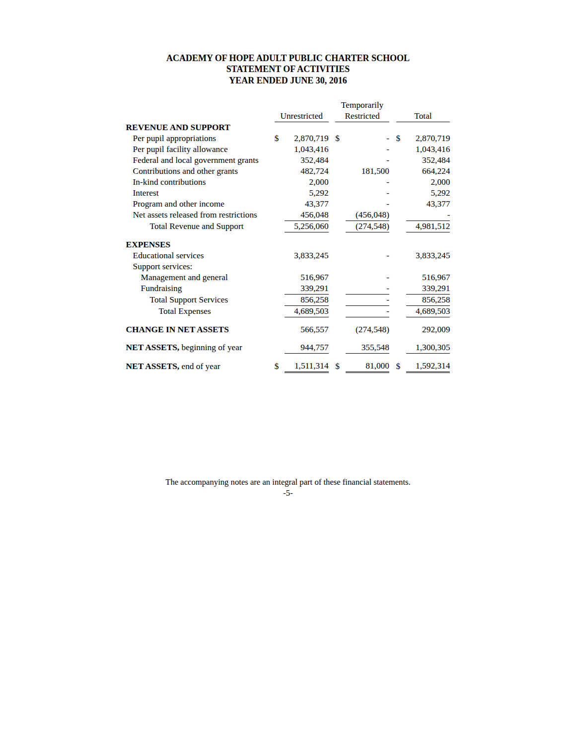ACADEMY OF HOPE ADULT PUBLIC CHARTER SCHOOL
STATEMENT OF ACTIVITIES
YEAR ENDED JUNE 30, 2016
| | | | Temporarily | | |
| | Unrestricted | | Restricted | | Total |
| REVENUE AND SUPPORT | | | | | |
| Per pupil appropriations | $ | 2,870,719 | | $ | - | | $ | 2,870,719 |
| Per pupil facility allowance | | 1,043,416 | | | - | | | 1,043,416 |
| Federal and local government grants | | 352,484 | | | - | | | 352,484 |
| Contributions and other grants | | 482,724 | | | 181,500 | | | 664,224 |
| In-kind contributions | | 2,000 | | | - | | | 2,000 |
| Interest | | 5,292 | | | - | | | 5,292 |
| Program and other income | | 43,377 | | | - | | | 43,377 |
| Net assets released from restrictions | | 456,048 | | | (456,048) | | | - |
| Total Revenue and Support | | 5,256,060 | | | (274,548) | | | 4,981,512 |
| EXPENSES | | | | | |
| Educational services | | 3,833,245 | | | - | | | 3,833,245 |
| Support services: | | | | | |
| Management and general | | 516,967 | | | - | | | 516,967 |
| Fundraising | | 339,291 | | | - | | | 339,291 |
| Total Support Services | | 856,258 | | | - | | | 856,258 |
| Total Expenses | | 4,689,503 | | | - | | | 4,689,503 |
| CHANGE IN NET ASSETS | | 566,557 | | | (274,548) | | | 292,009 |
| NET ASSETS, beginning of year | | 944,757 | | | 355,548 | | | 1,300,305 |
| NET ASSETS, end of year | $ | 1,511,314 | | $ | 81,000 | | $ | 1,592,314 |
The accompanying notes are an integral part of these financial statements.
-5-